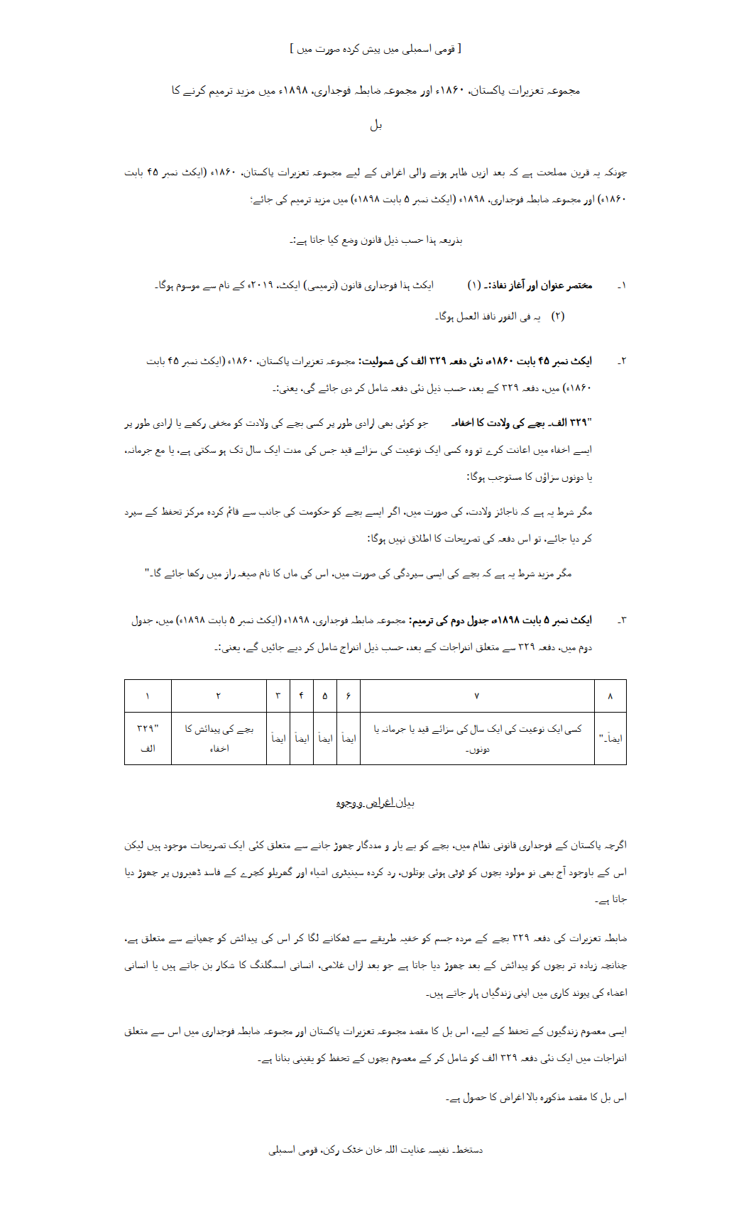[ قومی اسمبلی میں پیش کردہ صورت میں ]
مجموعہ تعزیرات پاکستان، ۱۸۶۰ء اور مجموعہ ضابطہ فوجداری، ۱۸۹۸ء میں مزید ترمیم کرنے کا
بل
چونکہ یہ قرین مصلحت ہے کہ بعد ازیں ظاہر ہونے والی اغراض کے لیے مجموعہ تعزیرات پاکستان، ۱۸۶۰ء (ایکٹ نمبر ۴۵ بابت ۱۸۶۰ء) اور مجموعہ ضابطہ فوجداری، ۱۸۹۸ء (ایکٹ نمبر ۵ بابت ۱۸۹۸ء) میں مزید ترمیم کی جائے؛
بذریعہ ہذا حسب ذیل قانون وضع کیا جاتا ہے:۔
۱۔
مختصر عنوان اور آغاز نفاذ:۔ (۱) ایکٹ ہذا فوجداری قانون (ترمیمی) ایکٹ، ۲۰۱۹ء کے نام سے موسوم ہوگا۔
(۲) یہ فی الفور نافذ العمل ہوگا۔
۲۔
ایکٹ نمبر ۴۵ بابت ۱۸۶۰ء، نئی دفعہ ۳۲۹ الف کی شمولیت: مجموعہ تعزیرات پاکستان، ۱۸۶۰ء (ایکٹ نمبر ۴۵ بابت ۱۸۶۰ء) میں، دفعہ ۳۲۹ کے بعد، حسب ذیل نئی دفعہ شامل کر دی جائے گی، یعنی:۔
"۳۲۹ الف۔ بچے کی ولادت کا اخفاء۔ جو کوئی بھی ارادی طور پر کسی بچے کی ولادت کو مخفی رکھے یا ارادی طور پر ایسے اخفاء میں اعانت کرے تو وہ کسی ایک نوعیت کی سزائے قید جس کی مدت ایک سال تک ہو سکتی ہے، یا مع جرمانہ، یا دونوں سزاؤں کا مستوجب ہوگا:
مگر شرط یہ ہے کہ ناجائز ولادت، کی صورت میں، اگر ایسے بچے کو حکومت کی جانب سے قائم کردہ مرکز تحفظ کے سپرد کر دیا جائے، تو اس دفعہ کی تصریحات کا اطلاق نہیں ہوگا:
مگر مزید شرط یہ ہے کہ بچے کی ایسی سپردگی کی صورت میں، اس کی ماں کا نام صیغہ راز میں رکھا جائے گا۔"
۳۔
ایکٹ نمبر ۵ بابت ۱۸۹۸ء، جدول دوم کی ترمیم: مجموعہ ضابطہ فوجداری، ۱۸۹۸ء (ایکٹ نمبر ۵ بابت ۱۸۹۸ء) میں، جدول دوم میں، دفعہ ۳۲۹ سے متعلق اندراجات کے بعد، حسب ذیل اندراج شامل کر دیے جائیں گے، یعنی:۔
| ۸ | ۷ | ۶ | ۵ | ۴ | ۳ | ۲ | ۱ |
| --- | --- | --- | --- | --- | --- | --- | --- |
| ایضاً۔" | کسی ایک نوعیت کی ایک سال کی سزائے قید یا جرمانہ یا دونوں۔ | ایضاً | ایضاً | ایضاً | ایضاً | بچے کی پیدائش کا اخفاء | "۳۲۹ الف |
بیان اغراض و وجوہ
اگرچہ پاکستان کے فوجداری قانونی نظام میں، بچے کو بے یار و مددگار چھوڑ جانے سے متعلق کئی ایک تصریحات موجود ہیں لیکن اس کے باوجود آج بھی نو مولود بچوں کو ٹوٹی ہوئی بوتلوں، رد کردہ سینیٹری اشیاء اور گھریلو کچرے کے فاسد ڈھیروں پر چھوڑ دیا جاتا ہے۔
ضابطہ تعزیرات کی دفعہ ۳۲۹ بچے کے مردہ جسم کو خفیہ طریقے سے ٹھکانے لگا کر اس کی پیدائش کو چھپانے سے متعلق ہے، چنانچہ زیادہ تر بچوں کو پیدائش کے بعد چھوڑ دیا جاتا ہے جو بعد ازاں غلامی، انسانی اسمگلنگ کا شکار بن جاتے ہیں یا انسانی اعضاء کی پیوند کاری میں اپنی زندگیاں ہار جاتے ہیں۔
ایسی معصوم زندگیوں کے تحفظ کے لیے، اس بل کا مقصد مجموعہ تعزیرات پاکستان اور مجموعہ ضابطہ فوجداری میں اس سے متعلق اندراجات میں ایک نئی دفعہ ۳۲۹ الف کو شامل کر کے معصوم بچوں کے تحفظ کو یقینی بنانا ہے۔
اس بل کا مقصد مذکورہ بالا اغراض کا حصول ہے۔
دستخط۔ نفیسہ عنایت اللہ خان خٹک رکن، قومی اسمبلی